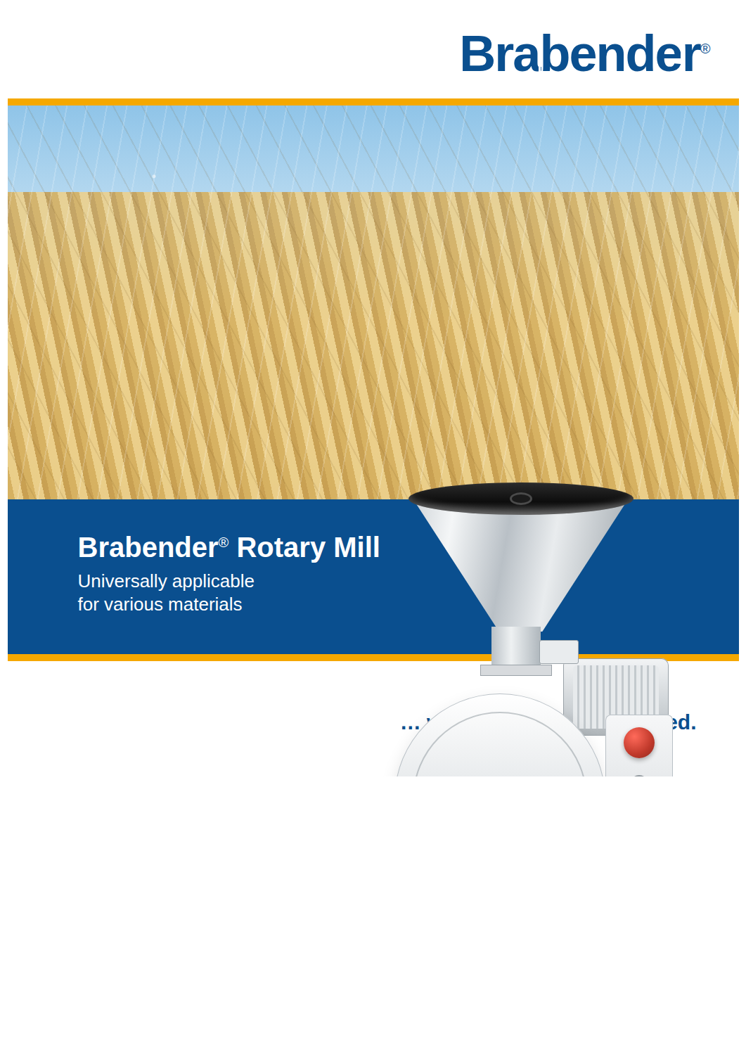Bra ben de r®
Brabender® Rotary Mill
Universally applicable
for various materials
… where quality is measured.